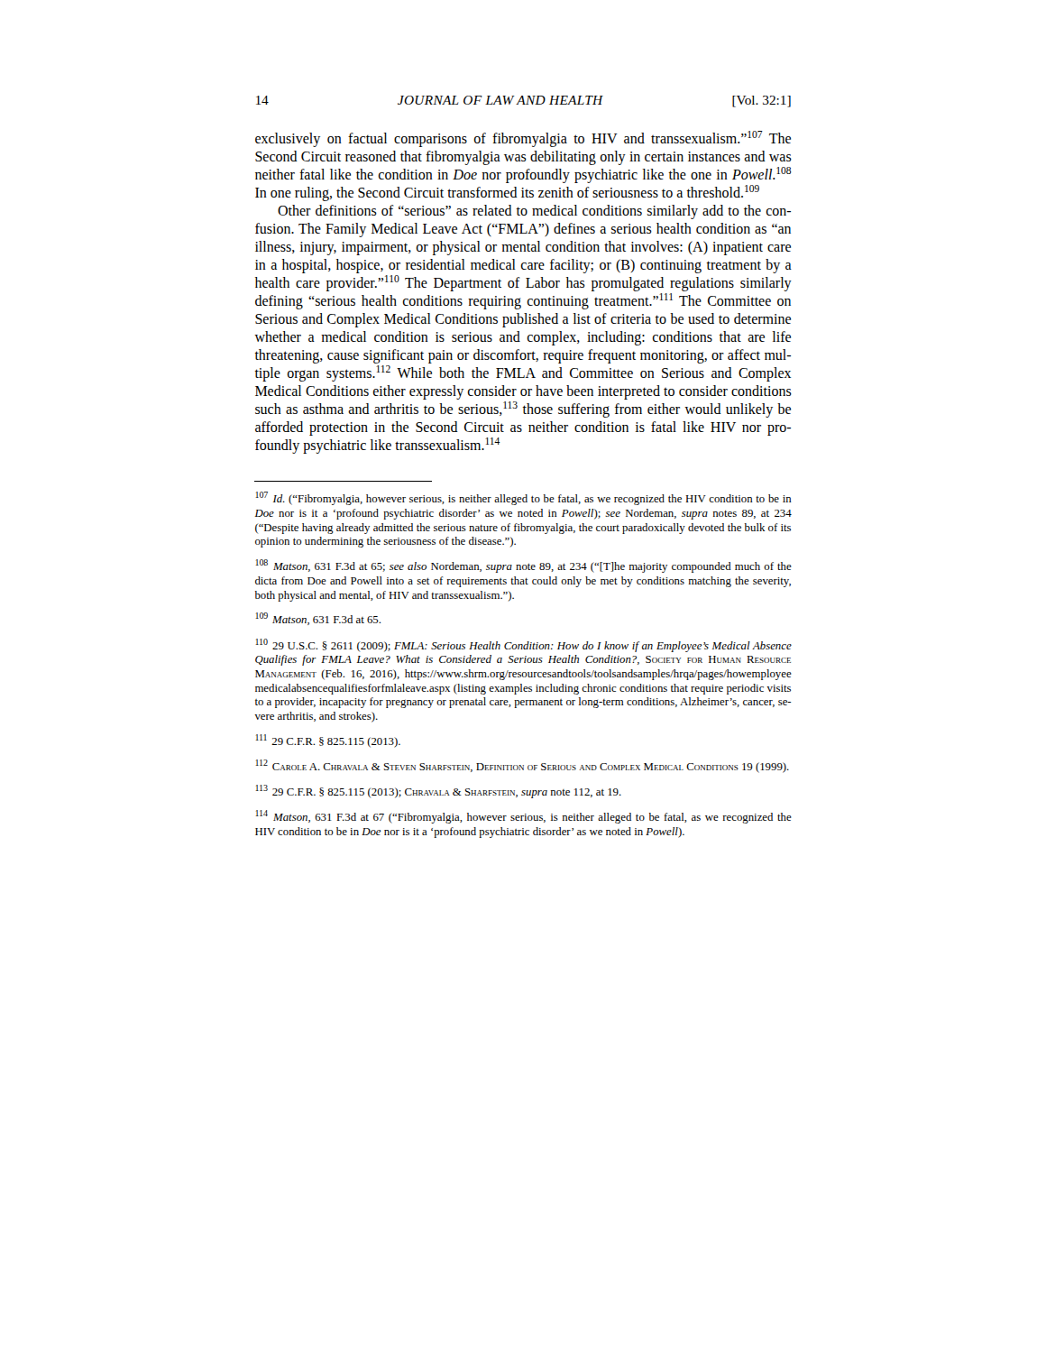14 JOURNAL OF LAW AND HEALTH [Vol. 32:1]
exclusively on factual comparisons of fibromyalgia to HIV and transsexualism.”107 The Second Circuit reasoned that fibromyalgia was debilitating only in certain instances and was neither fatal like the condition in Doe nor profoundly psychiatric like the one in Powell.108 In one ruling, the Second Circuit transformed its zenith of seriousness to a threshold.109
Other definitions of “serious” as related to medical conditions similarly add to the confusion. The Family Medical Leave Act (“FMLA”) defines a serious health condition as “an illness, injury, impairment, or physical or mental condition that involves: (A) inpatient care in a hospital, hospice, or residential medical care facility; or (B) continuing treatment by a health care provider.”110 The Department of Labor has promulgated regulations similarly defining “serious health conditions requiring continuing treatment.”111 The Committee on Serious and Complex Medical Conditions published a list of criteria to be used to determine whether a medical condition is serious and complex, including: conditions that are life threatening, cause significant pain or discomfort, require frequent monitoring, or affect multiple organ systems.112 While both the FMLA and Committee on Serious and Complex Medical Conditions either expressly consider or have been interpreted to consider conditions such as asthma and arthritis to be serious,113 those suffering from either would unlikely be afforded protection in the Second Circuit as neither condition is fatal like HIV nor profoundly psychiatric like transsexualism.114
107 Id. (“Fibromyalgia, however serious, is neither alleged to be fatal, as we recognized the HIV condition to be in Doe nor is it a ‘profound psychiatric disorder’ as we noted in Powell); see Nordeman, supra notes 89, at 234 (“Despite having already admitted the serious nature of fibromyalgia, the court paradoxically devoted the bulk of its opinion to undermining the seriousness of the disease.”).
108 Matson, 631 F.3d at 65; see also Nordeman, supra note 89, at 234 (“[T]he majority compounded much of the dicta from Doe and Powell into a set of requirements that could only be met by conditions matching the severity, both physical and mental, of HIV and transsexualism.”).
109 Matson, 631 F.3d at 65.
110 29 U.S.C. § 2611 (2009); FMLA: Serious Health Condition: How do I know if an Employee’s Medical Absence Qualifies for FMLA Leave? What is Considered a Serious Health Condition?, Society for Human Resource Management (Feb. 16, 2016), https://www.shrm.org/resourcesandtools/toolsandsamples/hrqa/pages/howemployeemedicalabsencequalifiesforfmlaleave.aspx (listing examples including chronic conditions that require periodic visits to a provider, incapacity for pregnancy or prenatal care, permanent or long-term conditions, Alzheimer’s, cancer, severe arthritis, and strokes).
111 29 C.F.R. § 825.115 (2013).
112 Carole A. Chravala & Steven Sharfstein, Definition of Serious and Complex Medical Conditions 19 (1999).
113 29 C.F.R. § 825.115 (2013); Chravala & Sharfstein, supra note 112, at 19.
114 Matson, 631 F.3d at 67 (“Fibromyalgia, however serious, is neither alleged to be fatal, as we recognized the HIV condition to be in Doe nor is it a ‘profound psychiatric disorder’ as we noted in Powell).